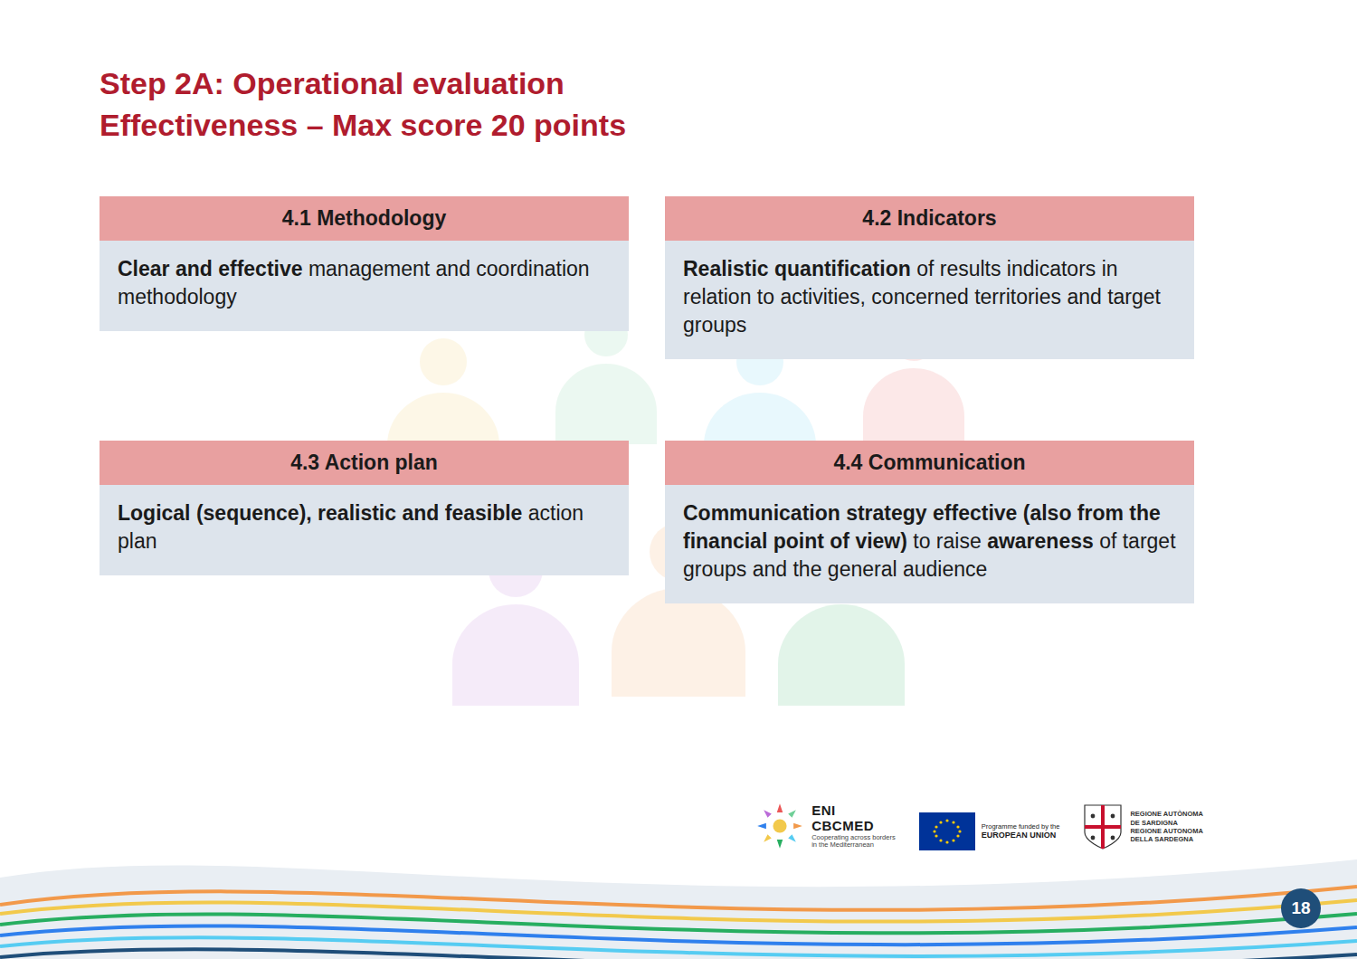Step 2A: Operational evaluation
Effectiveness – Max score 20 points
4.1 Methodology
Clear and effective management and coordination methodology
4.2 Indicators
Realistic quantification of results indicators in relation to activities, concerned territories and target groups
4.3 Action plan
Logical (sequence), realistic and feasible action plan
4.4 Communication
Communication strategy effective (also from the financial point of view) to raise awareness of target groups and the general audience
ENI
CBCMED
Cooperating across borders
in the Mediterranean
Programme funded by the
EUROPEAN UNION
REGIONE AUTÒNOMA
DE SARDIGNA
REGIONE AUTONOMA
DELLA SARDEGNA
18